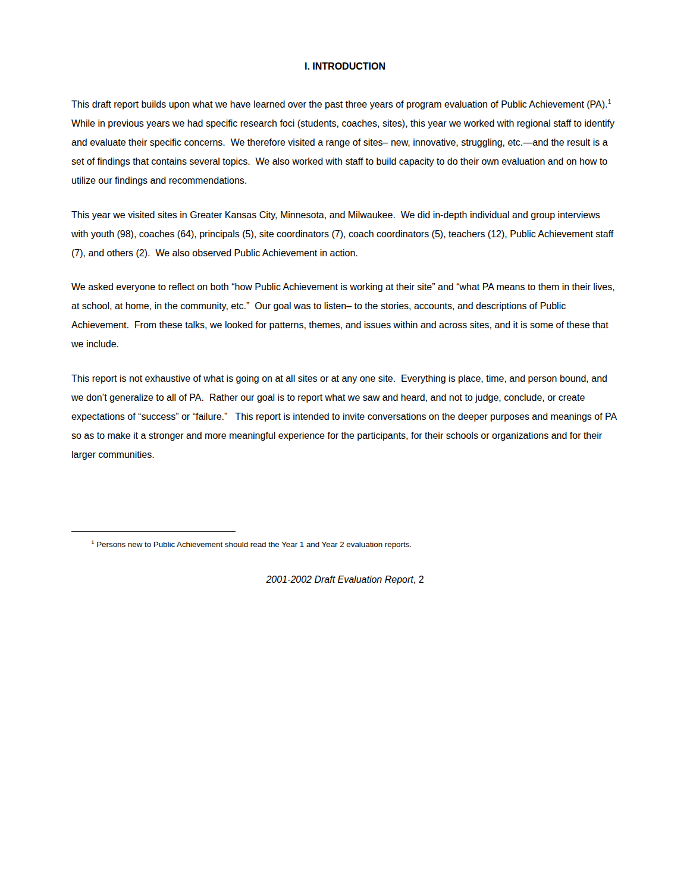I. INTRODUCTION
This draft report builds upon what we have learned over the past three years of program evaluation of Public Achievement (PA).1 While in previous years we had specific research foci (students, coaches, sites), this year we worked with regional staff to identify and evaluate their specific concerns. We therefore visited a range of sites– new, innovative, struggling, etc.—and the result is a set of findings that contains several topics. We also worked with staff to build capacity to do their own evaluation and on how to utilize our findings and recommendations.
This year we visited sites in Greater Kansas City, Minnesota, and Milwaukee. We did in-depth individual and group interviews with youth (98), coaches (64), principals (5), site coordinators (7), coach coordinators (5), teachers (12), Public Achievement staff (7), and others (2). We also observed Public Achievement in action.
We asked everyone to reflect on both “how Public Achievement is working at their site” and “what PA means to them in their lives, at school, at home, in the community, etc.” Our goal was to listen– to the stories, accounts, and descriptions of Public Achievement. From these talks, we looked for patterns, themes, and issues within and across sites, and it is some of these that we include.
This report is not exhaustive of what is going on at all sites or at any one site. Everything is place, time, and person bound, and we don’t generalize to all of PA. Rather our goal is to report what we saw and heard, and not to judge, conclude, or create expectations of “success” or “failure.” This report is intended to invite conversations on the deeper purposes and meanings of PA so as to make it a stronger and more meaningful experience for the participants, for their schools or organizations and for their larger communities.
1 Persons new to Public Achievement should read the Year 1 and Year 2 evaluation reports.
2001-2002 Draft Evaluation Report, 2